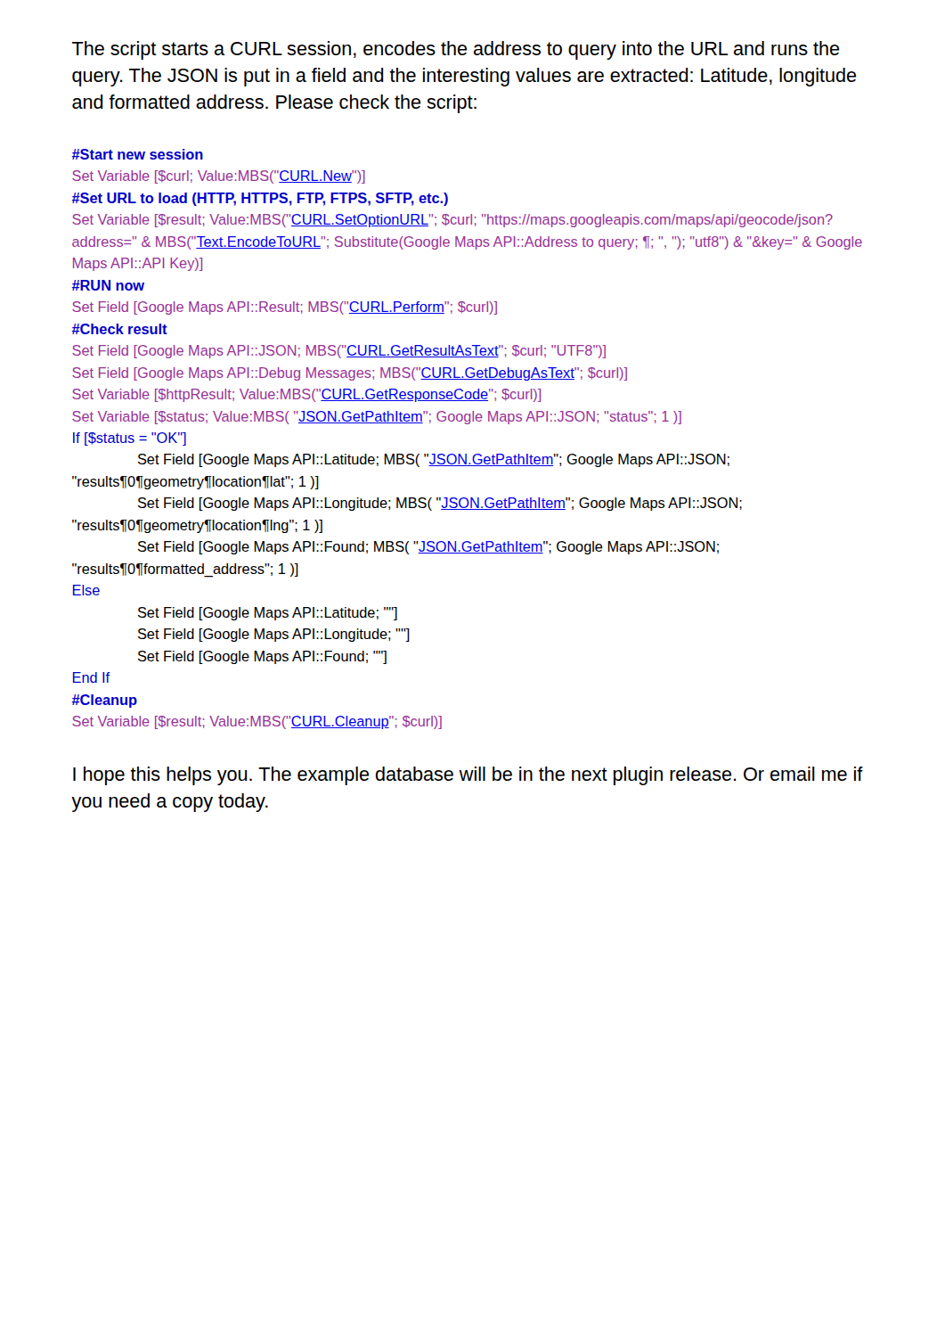The script starts a CURL session, encodes the address to query into the URL and runs the query. The JSON is put in a field and the interesting values are extracted: Latitude, longitude and formatted address. Please check the script:
#Start new session
Set Variable [$curl; Value:MBS("CURL.New")]
#Set URL to load (HTTP, HTTPS, FTP, FTPS, SFTP, etc.)
Set Variable [$result; Value:MBS("CURL.SetOptionURL"; $curl; "https://maps.googleapis.com/maps/api/geocode/json?address=" & MBS("Text.EncodeToURL"; Substitute(Google Maps API::Address to query; ¶; ", "); "utf8") & "&key=" & Google Maps API::API Key)]
#RUN now
Set Field [Google Maps API::Result; MBS("CURL.Perform"; $curl)]
#Check result
Set Field [Google Maps API::JSON; MBS("CURL.GetResultAsText"; $curl; "UTF8")]
Set Field [Google Maps API::Debug Messages; MBS("CURL.GetDebugAsText"; $curl)]
Set Variable [$httpResult; Value:MBS("CURL.GetResponseCode"; $curl)]
Set Variable [$status; Value:MBS( "JSON.GetPathItem"; Google Maps API::JSON; "status"; 1 )]
If [$status = "OK"]
 Set Field [Google Maps API::Latitude; MBS( "JSON.GetPathItem"; Google Maps API::JSON; "results¶0¶geometry¶location¶lat"; 1 )]
 Set Field [Google Maps API::Longitude; MBS( "JSON.GetPathItem"; Google Maps API::JSON; "results¶0¶geometry¶location¶lng"; 1 )]
 Set Field [Google Maps API::Found; MBS( "JSON.GetPathItem"; Google Maps API::JSON; "results¶0¶formatted_address"; 1 )]
Else
 Set Field [Google Maps API::Latitude; ""]
 Set Field [Google Maps API::Longitude; ""]
 Set Field [Google Maps API::Found; ""]
End If
#Cleanup
Set Variable [$result; Value:MBS("CURL.Cleanup"; $curl)]
I hope this helps you. The example database will be in the next plugin release. Or email me if you need a copy today.